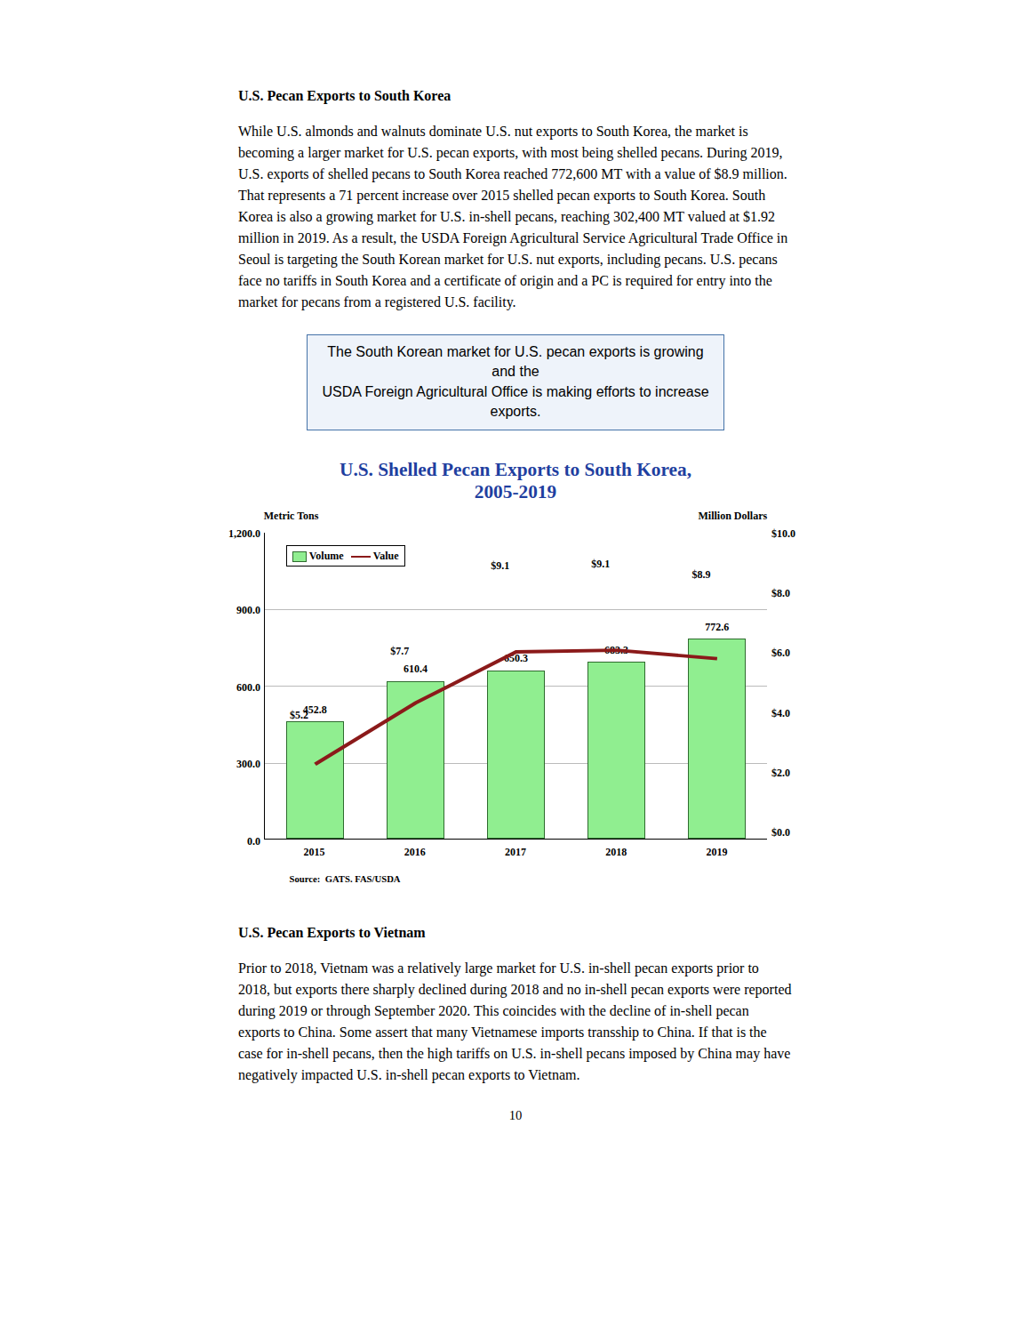U.S. Pecan Exports to South Korea
While U.S. almonds and walnuts dominate U.S. nut exports to South Korea, the market is becoming a larger market for U.S. pecan exports, with most being shelled pecans. During 2019, U.S. exports of shelled pecans to South Korea reached 772,600 MT with a value of $8.9 million. That represents a 71 percent increase over 2015 shelled pecan exports to South Korea. South Korea is also a growing market for U.S. in-shell pecans, reaching 302,400 MT valued at $1.92 million in 2019. As a result, the USDA Foreign Agricultural Service Agricultural Trade Office in Seoul is targeting the South Korean market for U.S. nut exports, including pecans. U.S. pecans face no tariffs in South Korea and a certificate of origin and a PC is required for entry into the market for pecans from a registered U.S. facility.
The South Korean market for U.S. pecan exports is growing and the
USDA Foreign Agricultural Office is making efforts to increase exports.
U.S. Shelled Pecan Exports to South Korea,
2005-2019
Metric Tons Million Dollars
1,200.0
900.0
600.0
300.0
0.0
$10.0
$8.0
$6.0
$4.0
$2.0
$0.0
Volume Value
452.8
610.4
650.3
683.3
772.6
$5.2
$7.7
$9.1
$9.1
$8.9
2015 2016 2017 2018 2019
Source: GATS. FAS/USDA
U.S. Pecan Exports to Vietnam
Prior to 2018, Vietnam was a relatively large market for U.S. in-shell pecan exports prior to 2018, but exports there sharply declined during 2018 and no in-shell pecan exports were reported during 2019 or through September 2020. This coincides with the decline of in-shell pecan exports to China. Some assert that many Vietnamese imports transship to China. If that is the case for in-shell pecans, then the high tariffs on U.S. in-shell pecans imposed by China may have negatively impacted U.S. in-shell pecan exports to Vietnam.
10